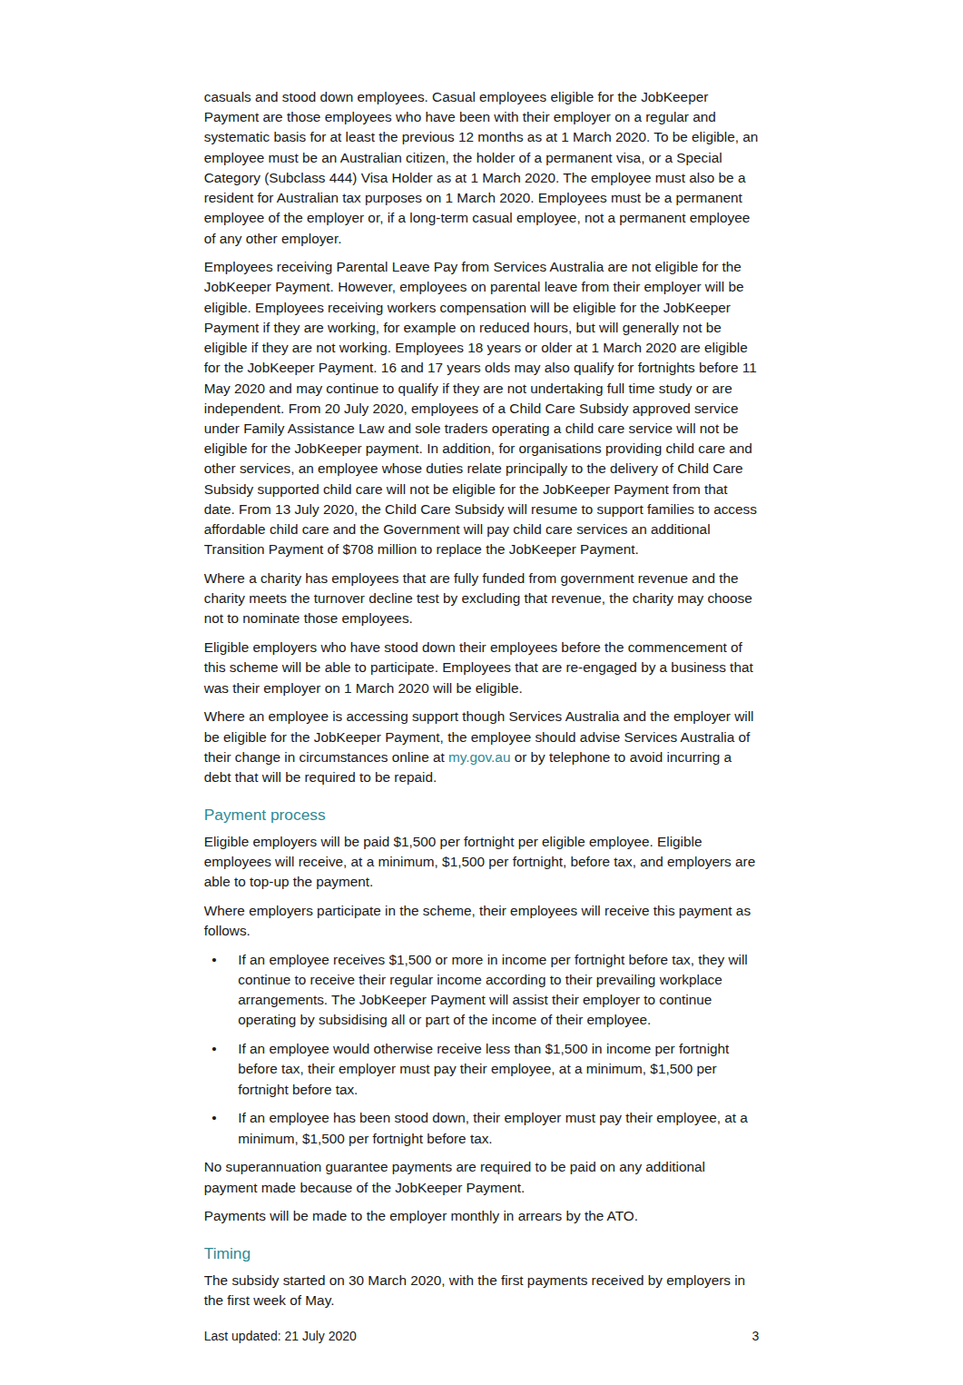casuals and stood down employees. Casual employees eligible for the JobKeeper Payment are those employees who have been with their employer on a regular and systematic basis for at least the previous 12 months as at 1 March 2020. To be eligible, an employee must be an Australian citizen, the holder of a permanent visa, or a Special Category (Subclass 444) Visa Holder as at 1 March 2020. The employee must also be a resident for Australian tax purposes on 1 March 2020. Employees must be a permanent employee of the employer or, if a long-term casual employee, not a permanent employee of any other employer.
Employees receiving Parental Leave Pay from Services Australia are not eligible for the JobKeeper Payment. However, employees on parental leave from their employer will be eligible. Employees receiving workers compensation will be eligible for the JobKeeper Payment if they are working, for example on reduced hours, but will generally not be eligible if they are not working. Employees 18 years or older at 1 March 2020 are eligible for the JobKeeper Payment. 16 and 17 years olds may also qualify for fortnights before 11 May 2020 and may continue to qualify if they are not undertaking full time study or are independent. From 20 July 2020, employees of a Child Care Subsidy approved service under Family Assistance Law and sole traders operating a child care service will not be eligible for the JobKeeper payment. In addition, for organisations providing child care and other services, an employee whose duties relate principally to the delivery of Child Care Subsidy supported child care will not be eligible for the JobKeeper Payment from that date. From 13 July 2020, the Child Care Subsidy will resume to support families to access affordable child care and the Government will pay child care services an additional Transition Payment of $708 million to replace the JobKeeper Payment.
Where a charity has employees that are fully funded from government revenue and the charity meets the turnover decline test by excluding that revenue, the charity may choose not to nominate those employees.
Eligible employers who have stood down their employees before the commencement of this scheme will be able to participate. Employees that are re-engaged by a business that was their employer on 1 March 2020 will be eligible.
Where an employee is accessing support though Services Australia and the employer will be eligible for the JobKeeper Payment, the employee should advise Services Australia of their change in circumstances online at my.gov.au or by telephone to avoid incurring a debt that will be required to be repaid.
Payment process
Eligible employers will be paid $1,500 per fortnight per eligible employee. Eligible employees will receive, at a minimum, $1,500 per fortnight, before tax, and employers are able to top-up the payment.
Where employers participate in the scheme, their employees will receive this payment as follows.
If an employee receives $1,500 or more in income per fortnight before tax, they will continue to receive their regular income according to their prevailing workplace arrangements. The JobKeeper Payment will assist their employer to continue operating by subsidising all or part of the income of their employee.
If an employee would otherwise receive less than $1,500 in income per fortnight before tax, their employer must pay their employee, at a minimum, $1,500 per fortnight before tax.
If an employee has been stood down, their employer must pay their employee, at a minimum, $1,500 per fortnight before tax.
No superannuation guarantee payments are required to be paid on any additional payment made because of the JobKeeper Payment.
Payments will be made to the employer monthly in arrears by the ATO.
Timing
The subsidy started on 30 March 2020, with the first payments received by employers in the first week of May.
Last updated: 21 July 2020 3